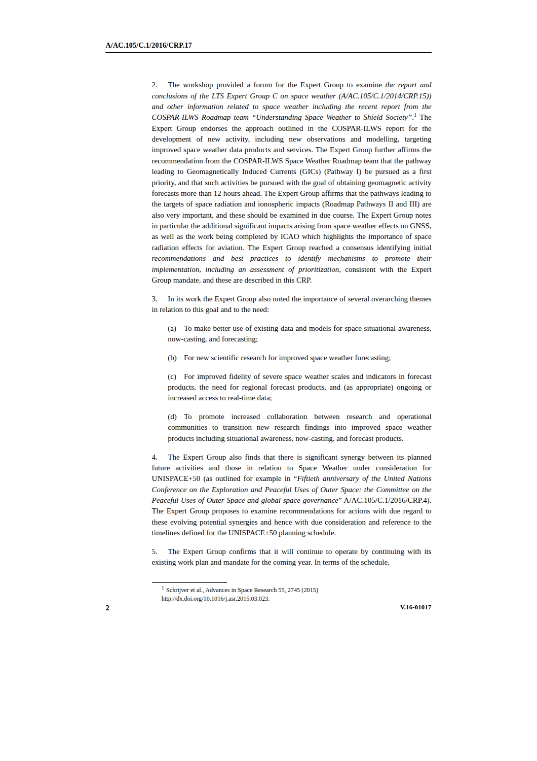A/AC.105/C.1/2016/CRP.17
2. The workshop provided a forum for the Expert Group to examine the report and conclusions of the LTS Expert Group C on space weather (A/AC.105/C.1/2014/CRP.15)) and other information related to space weather including the recent report from the COSPAR-ILWS Roadmap team “Understanding Space Weather to Shield Society”.1 The Expert Group endorses the approach outlined in the COSPAR-ILWS report for the development of new activity, including new observations and modelling, targeting improved space weather data products and services. The Expert Group further affirms the recommendation from the COSPAR-ILWS Space Weather Roadmap team that the pathway leading to Geomagnetically Induced Currents (GICs) (Pathway I) be pursued as a first priority, and that such activities be pursued with the goal of obtaining geomagnetic activity forecasts more than 12 hours ahead. The Expert Group affirms that the pathways leading to the targets of space radiation and ionospheric impacts (Roadmap Pathways II and III) are also very important, and these should be examined in due course. The Expert Group notes in particular the additional significant impacts arising from space weather effects on GNSS, as well as the work being completed by ICAO which highlights the importance of space radiation effects for aviation. The Expert Group reached a consensus identifying initial recommendations and best practices to identify mechanisms to promote their implementation, including an assessment of prioritization, consistent with the Expert Group mandate, and these are described in this CRP.
3. In its work the Expert Group also noted the importance of several overarching themes in relation to this goal and to the need:
(a) To make better use of existing data and models for space situational awareness, now-casting, and forecasting;
(b) For new scientific research for improved space weather forecasting;
(c) For improved fidelity of severe space weather scales and indicators in forecast products, the need for regional forecast products, and (as appropriate) ongoing or increased access to real-time data;
(d) To promote increased collaboration between research and operational communities to transition new research findings into improved space weather products including situational awareness, now-casting, and forecast products.
4. The Expert Group also finds that there is significant synergy between its planned future activities and those in relation to Space Weather under consideration for UNISPACE+50 (as outlined for example in “Fiftieth anniversary of the United Nations Conference on the Exploration and Peaceful Uses of Outer Space: the Committee on the Peaceful Uses of Outer Space and global space governance” A/AC.105/C.1/2016/CRP.4). The Expert Group proposes to examine recommendations for actions with due regard to these evolving potential synergies and hence with due consideration and reference to the timelines defined for the UNISPACE+50 planning schedule.
5. The Expert Group confirms that it will continue to operate by continuing with its existing work plan and mandate for the coming year. In terms of the schedule,
1 Schrijver et al., Advances in Space Research 55, 2745 (2015) http://dx.doi.org/10.1016/j.asr.2015.03.023.
2 V.16-01017